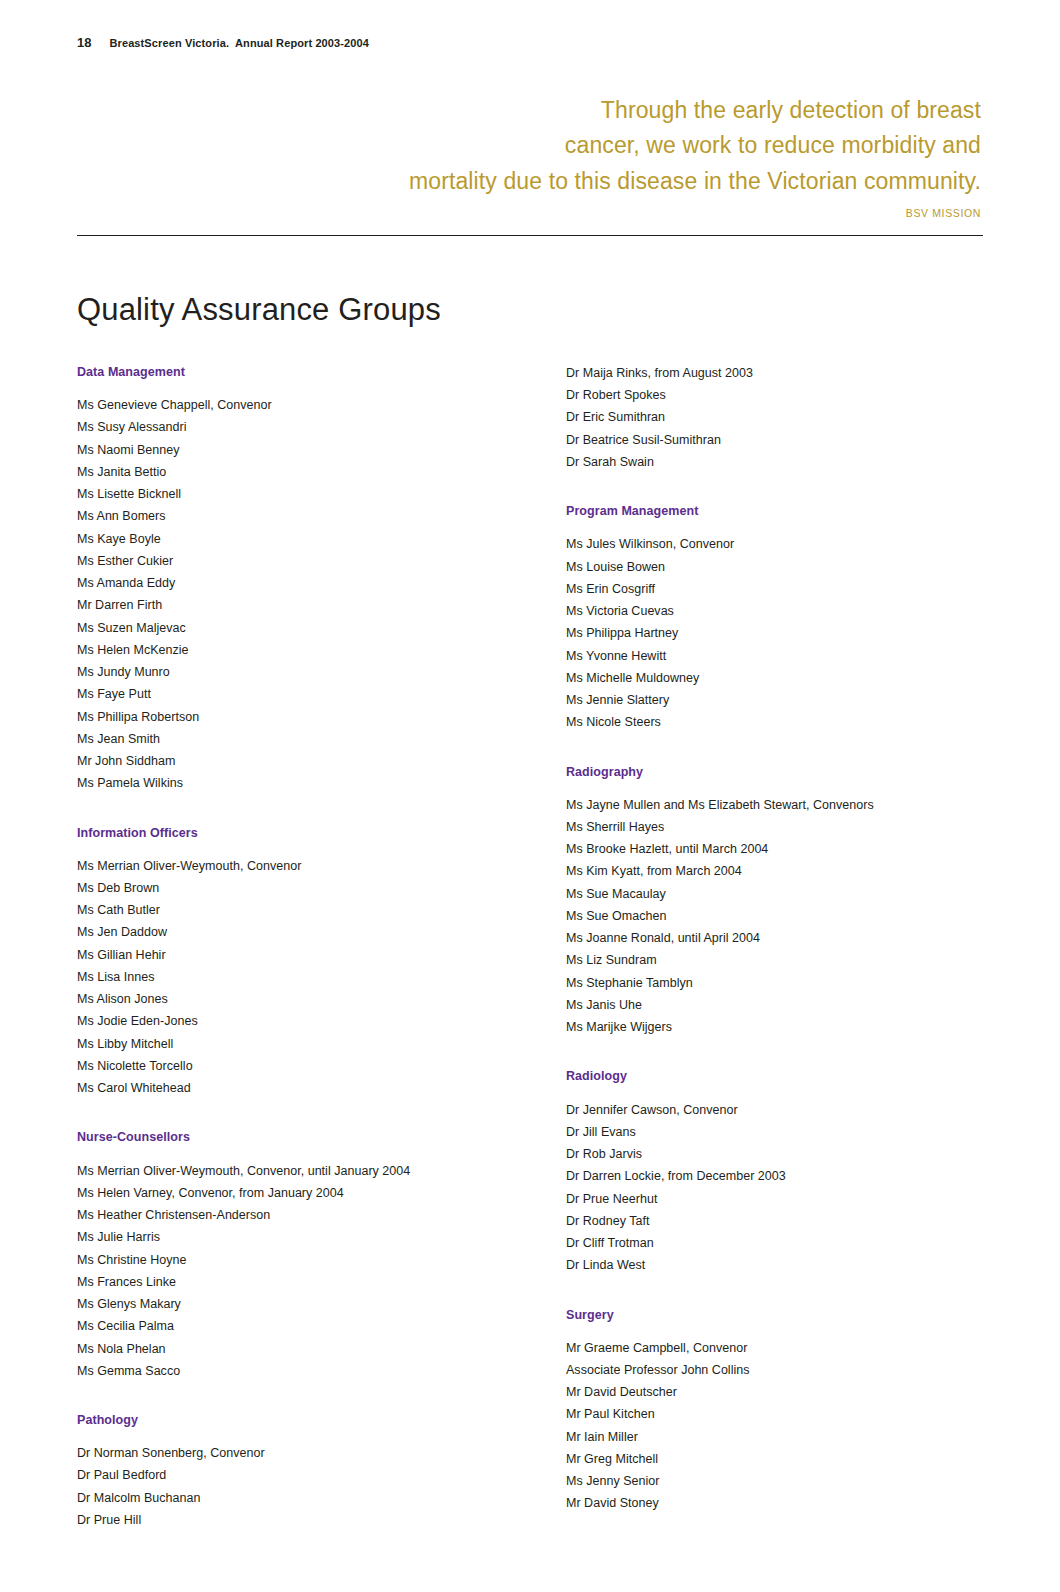18 BreastScreen Victoria. Annual Report 2003-2004
Through the early detection of breast cancer, we work to reduce morbidity and mortality due to this disease in the Victorian community.
BSV MISSION
Quality Assurance Groups
Data Management
Ms Genevieve Chappell, Convenor
Ms Susy Alessandri
Ms Naomi Benney
Ms Janita Bettio
Ms Lisette Bicknell
Ms Ann Bomers
Ms Kaye Boyle
Ms Esther Cukier
Ms Amanda Eddy
Mr Darren Firth
Ms Suzen Maljevac
Ms Helen McKenzie
Ms Jundy Munro
Ms Faye Putt
Ms Phillipa Robertson
Ms Jean Smith
Mr John Siddham
Ms Pamela Wilkins
Information Officers
Ms Merrian Oliver-Weymouth, Convenor
Ms Deb Brown
Ms Cath Butler
Ms Jen Daddow
Ms Gillian Hehir
Ms Lisa Innes
Ms Alison Jones
Ms Jodie Eden-Jones
Ms Libby Mitchell
Ms Nicolette Torcello
Ms Carol Whitehead
Nurse-Counsellors
Ms Merrian Oliver-Weymouth, Convenor, until January 2004
Ms Helen Varney, Convenor, from January 2004
Ms Heather Christensen-Anderson
Ms Julie Harris
Ms Christine Hoyne
Ms Frances Linke
Ms Glenys Makary
Ms Cecilia Palma
Ms Nola Phelan
Ms Gemma Sacco
Pathology
Dr Norman Sonenberg, Convenor
Dr Paul Bedford
Dr Malcolm Buchanan
Dr Prue Hill
Dr Maija Rinks, from August 2003
Dr Robert Spokes
Dr Eric Sumithran
Dr Beatrice Susil-Sumithran
Dr Sarah Swain
Program Management
Ms Jules Wilkinson, Convenor
Ms Louise Bowen
Ms Erin Cosgriff
Ms Victoria Cuevas
Ms Philippa Hartney
Ms Yvonne Hewitt
Ms Michelle Muldowney
Ms Jennie Slattery
Ms Nicole Steers
Radiography
Ms Jayne Mullen and Ms Elizabeth Stewart, Convenors
Ms Sherrill Hayes
Ms Brooke Hazlett, until March 2004
Ms Kim Kyatt, from March 2004
Ms Sue Macaulay
Ms Sue Omachen
Ms Joanne Ronald, until April 2004
Ms Liz Sundram
Ms Stephanie Tamblyn
Ms Janis Uhe
Ms Marijke Wijgers
Radiology
Dr Jennifer Cawson, Convenor
Dr Jill Evans
Dr Rob Jarvis
Dr Darren Lockie, from December 2003
Dr Prue Neerhut
Dr Rodney Taft
Dr Cliff Trotman
Dr Linda West
Surgery
Mr Graeme Campbell, Convenor
Associate Professor John Collins
Mr David Deutscher
Mr Paul Kitchen
Mr Iain Miller
Mr Greg Mitchell
Ms Jenny Senior
Mr David Stoney